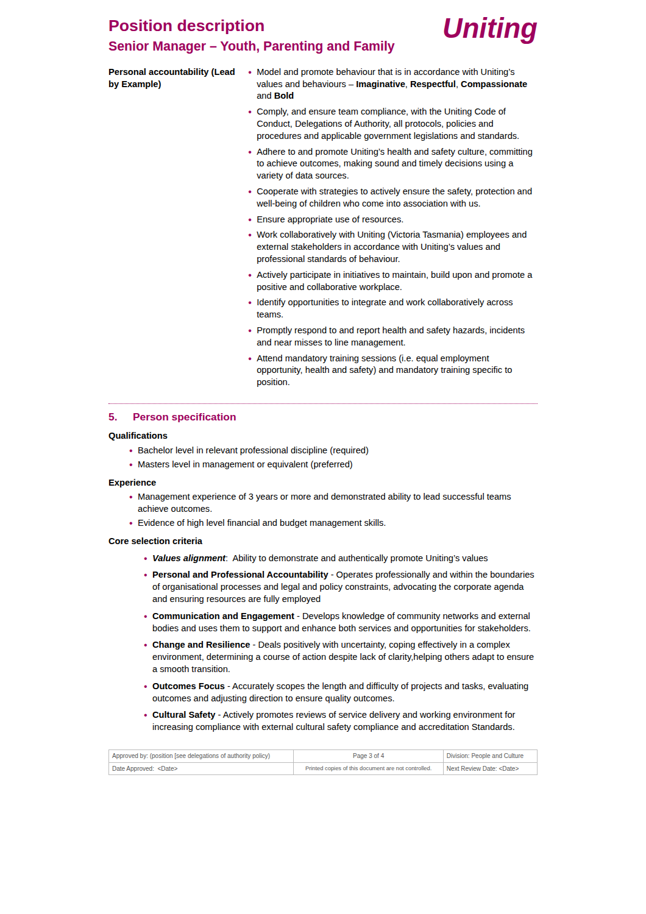Position description
Senior Manager – Youth, Parenting and Family
Uniting
| Personal accountability (Lead by Example) | Model and promote behaviour that is in accordance with Uniting’s values and behaviours – Imaginative , Respectful , Compassionate and Bold Comply, and ensure team compliance, with the Uniting Code of Conduct, Delegations of Authority, all protocols, policies and procedures and applicable government legislations and standards. Adhere to and promote Uniting’s health and safety culture, committing to achieve outcomes, making sound and timely decisions using a variety of data sources. Cooperate with strategies to actively ensure the safety, protection and well-being of children who come into association with us. Ensure appropriate use of resources. Work collaboratively with Uniting (Victoria Tasmania) employees and external stakeholders in accordance with Uniting’s values and professional standards of behaviour. Actively participate in initiatives to maintain, build upon and promote a positive and collaborative workplace. Identify opportunities to integrate and work collaboratively across teams. Promptly respond to and report health and safety hazards, incidents and near misses to line management. Attend mandatory training sessions (i.e. equal employment opportunity, health and safety) and mandatory training specific to position. |
5. Person specification
Qualifications
Bachelor level in relevant professional discipline (required)
Masters level in management or equivalent (preferred)
Experience
Management experience of 3 years or more and demonstrated ability to lead successful teams achieve outcomes.
Evidence of high level financial and budget management skills.
Core selection criteria
Values alignment: Ability to demonstrate and authentically promote Uniting’s values
Personal and Professional Accountability - Operates professionally and within the boundaries of organisational processes and legal and policy constraints, advocating the corporate agenda and ensuring resources are fully employed
Communication and Engagement - Develops knowledge of community networks and external bodies and uses them to support and enhance both services and opportunities for stakeholders.
Change and Resilience - Deals positively with uncertainty, coping effectively in a complex environment, determining a course of action despite lack of clarity,helping others adapt to ensure a smooth transition.
Outcomes Focus - Accurately scopes the length and difficulty of projects and tasks, evaluating outcomes and adjusting direction to ensure quality outcomes.
Cultural Safety - Actively promotes reviews of service delivery and working environment for increasing compliance with external cultural safety compliance and accreditation Standards.
| Approved by: (position [see delegations of authority policy) | Page 3 of 4 | Division: People and Culture |
| Date Approved: <Date> | Printed copies of this document are not controlled. | Next Review Date: <Date> |